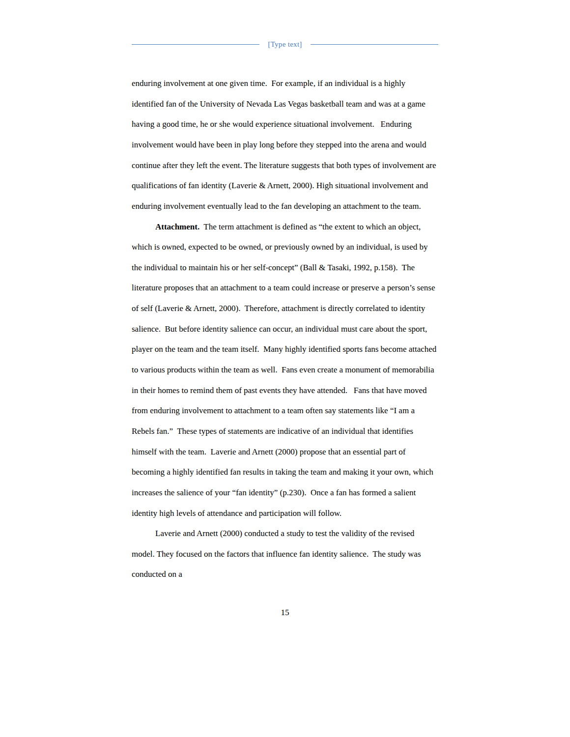[Type text]
enduring involvement at one given time. For example, if an individual is a highly identified fan of the University of Nevada Las Vegas basketball team and was at a game having a good time, he or she would experience situational involvement. Enduring involvement would have been in play long before they stepped into the arena and would continue after they left the event. The literature suggests that both types of involvement are qualifications of fan identity (Laverie & Arnett, 2000). High situational involvement and enduring involvement eventually lead to the fan developing an attachment to the team.
Attachment. The term attachment is defined as “the extent to which an object, which is owned, expected to be owned, or previously owned by an individual, is used by the individual to maintain his or her self-concept” (Ball & Tasaki, 1992, p.158). The literature proposes that an attachment to a team could increase or preserve a person’s sense of self (Laverie & Arnett, 2000). Therefore, attachment is directly correlated to identity salience. But before identity salience can occur, an individual must care about the sport, player on the team and the team itself. Many highly identified sports fans become attached to various products within the team as well. Fans even create a monument of memorabilia in their homes to remind them of past events they have attended. Fans that have moved from enduring involvement to attachment to a team often say statements like “I am a Rebels fan.” These types of statements are indicative of an individual that identifies himself with the team. Laverie and Arnett (2000) propose that an essential part of becoming a highly identified fan results in taking the team and making it your own, which increases the salience of your “fan identity” (p.230). Once a fan has formed a salient identity high levels of attendance and participation will follow.
Laverie and Arnett (2000) conducted a study to test the validity of the revised model. They focused on the factors that influence fan identity salience. The study was conducted on a
15